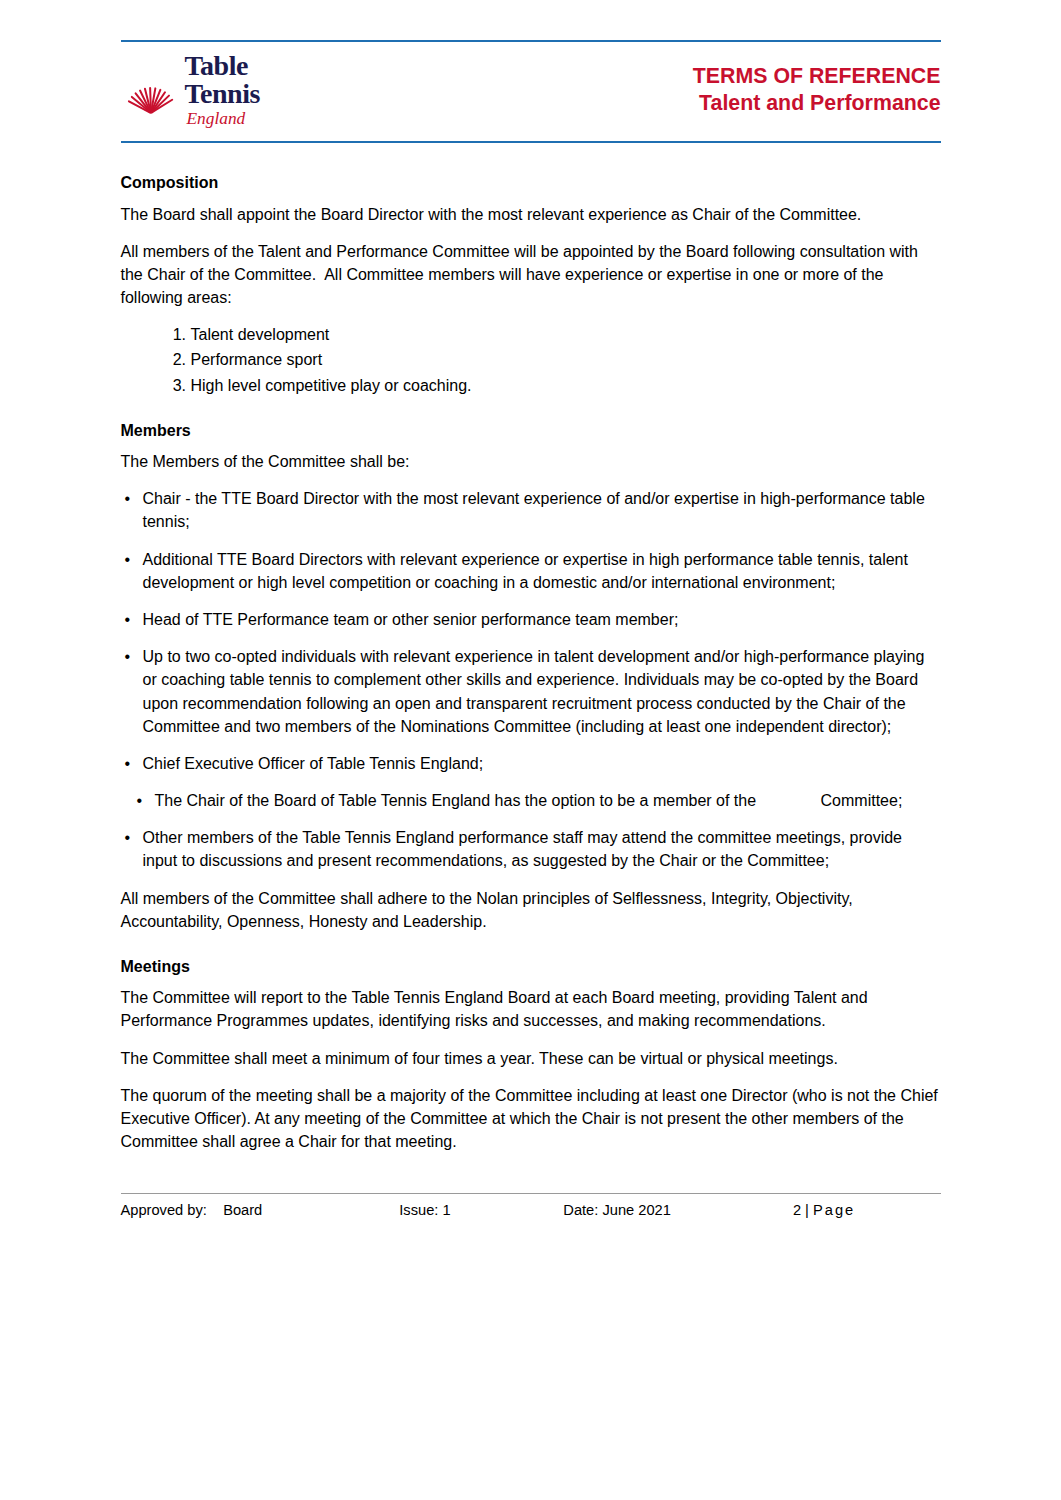Table Tennis England
TERMS OF REFERENCE
Talent and Performance
Composition
The Board shall appoint the Board Director with the most relevant experience as Chair of the Committee.
All members of the Talent and Performance Committee will be appointed by the Board following consultation with the Chair of the Committee. All Committee members will have experience or expertise in one or more of the following areas:
Talent development
Performance sport
High level competitive play or coaching.
Members
The Members of the Committee shall be:
Chair - the TTE Board Director with the most relevant experience of and/or expertise in high-performance table tennis;
Additional TTE Board Directors with relevant experience or expertise in high performance table tennis, talent development or high level competition or coaching in a domestic and/or international environment;
Head of TTE Performance team or other senior performance team member;
Up to two co-opted individuals with relevant experience in talent development and/or high-performance playing or coaching table tennis to complement other skills and experience. Individuals may be co-opted by the Board upon recommendation following an open and transparent recruitment process conducted by the Chair of the Committee and two members of the Nominations Committee (including at least one independent director);
Chief Executive Officer of Table Tennis England;
The Chair of the Board of Table Tennis England has the option to be a member of the Committee;
Other members of the Table Tennis England performance staff may attend the committee meetings, provide input to discussions and present recommendations, as suggested by the Chair or the Committee;
All members of the Committee shall adhere to the Nolan principles of Selflessness, Integrity, Objectivity, Accountability, Openness, Honesty and Leadership.
Meetings
The Committee will report to the Table Tennis England Board at each Board meeting, providing Talent and Performance Programmes updates, identifying risks and successes, and making recommendations.
The Committee shall meet a minimum of four times a year. These can be virtual or physical meetings.
The quorum of the meeting shall be a majority of the Committee including at least one Director (who is not the Chief Executive Officer). At any meeting of the Committee at which the Chair is not present the other members of the Committee shall agree a Chair for that meeting.
Approved by: Board
Issue: 1
Date: June 2021
2 | Page